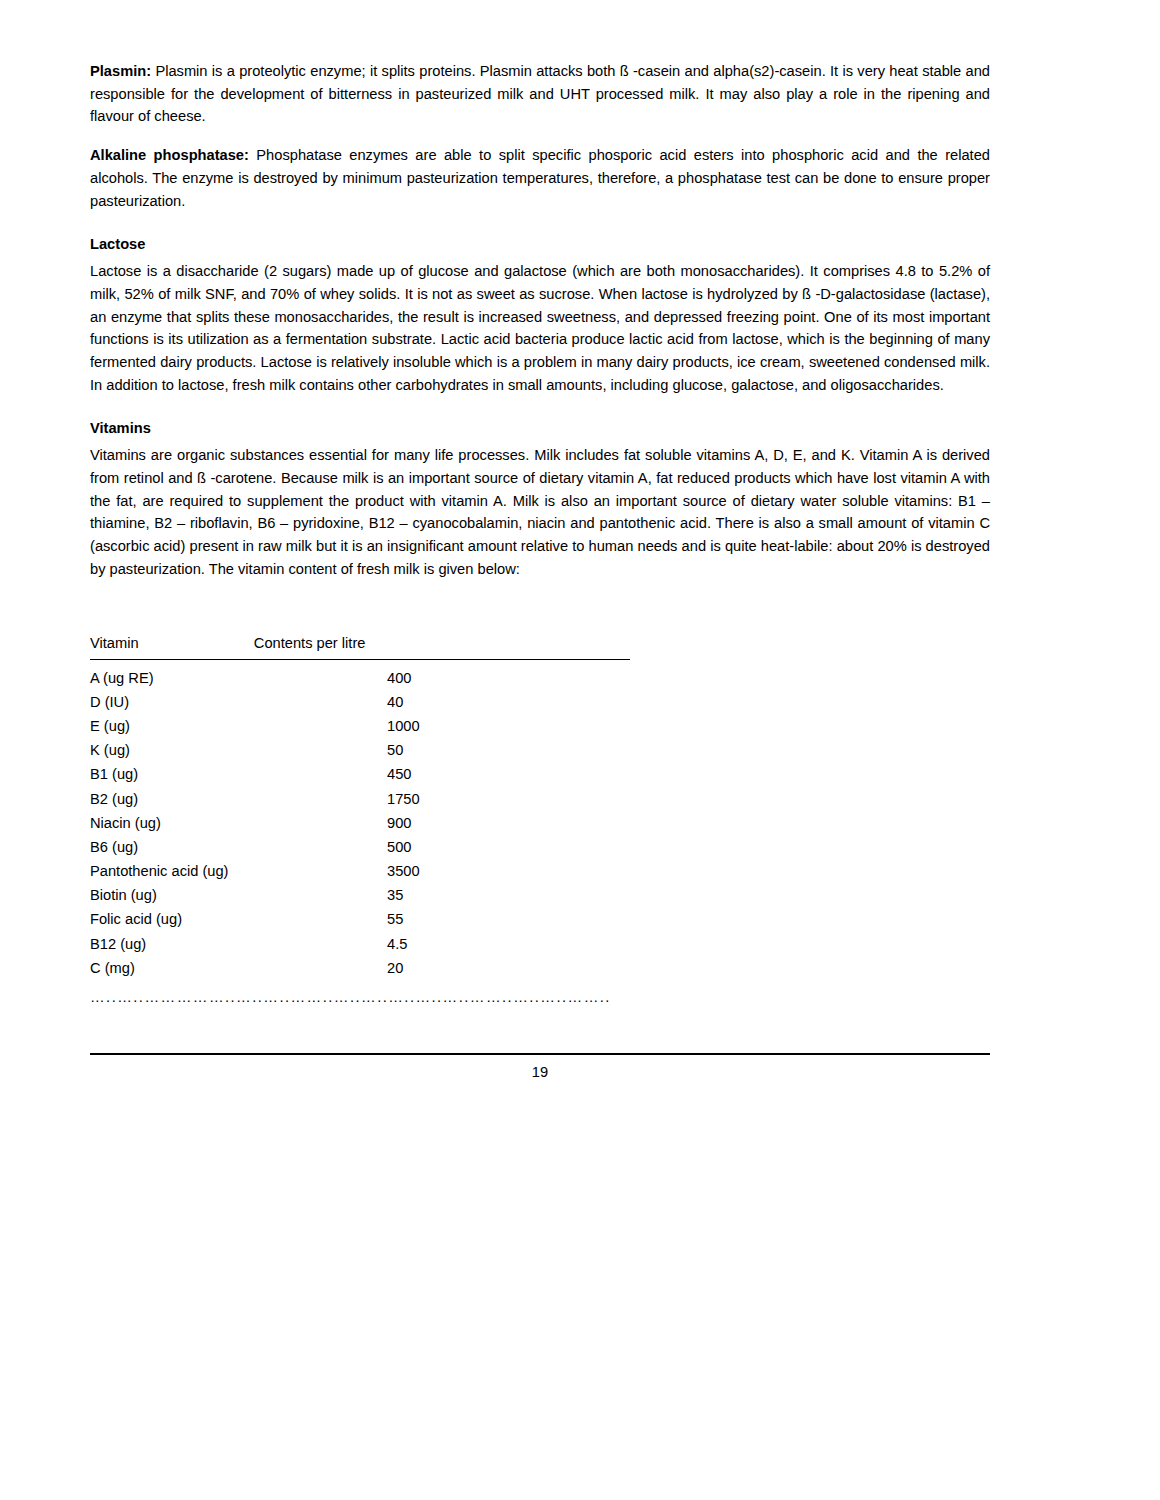Plasmin: Plasmin is a proteolytic enzyme; it splits proteins. Plasmin attacks both ß -casein and alpha(s2)-casein. It is very heat stable and responsible for the development of bitterness in pasteurized milk and UHT processed milk. It may also play a role in the ripening and flavour of cheese.
Alkaline phosphatase: Phosphatase enzymes are able to split specific phosporic acid esters into phosphoric acid and the related alcohols. The enzyme is destroyed by minimum pasteurization temperatures, therefore, a phosphatase test can be done to ensure proper pasteurization.
Lactose
Lactose is a disaccharide (2 sugars) made up of glucose and galactose (which are both monosaccharides). It comprises 4.8 to 5.2% of milk, 52% of milk SNF, and 70% of whey solids. It is not as sweet as sucrose. When lactose is hydrolyzed by ß -D-galactosidase (lactase), an enzyme that splits these monosaccharides, the result is increased sweetness, and depressed freezing point. One of its most important functions is its utilization as a fermentation substrate. Lactic acid bacteria produce lactic acid from lactose, which is the beginning of many fermented dairy products. Lactose is relatively insoluble which is a problem in many dairy products, ice cream, sweetened condensed milk. In addition to lactose, fresh milk contains other carbohydrates in small amounts, including glucose, galactose, and oligosaccharides.
Vitamins
Vitamins are organic substances essential for many life processes. Milk includes fat soluble vitamins A, D, E, and K. Vitamin A is derived from retinol and ß -carotene. Because milk is an important source of dietary vitamin A, fat reduced products which have lost vitamin A with the fat, are required to supplement the product with vitamin A. Milk is also an important source of dietary water soluble vitamins: B1 – thiamine, B2 – riboflavin, B6 – pyridoxine, B12 – cyanocobalamin, niacin and pantothenic acid. There is also a small amount of vitamin C (ascorbic acid) present in raw milk but it is an insignificant amount relative to human needs and is quite heat-labile: about 20% is destroyed by pasteurization. The vitamin content of fresh milk is given below:
| Vitamin | Contents per litre |
| --- | --- |
| A (ug RE) | 400 |
| D (IU) | 40 |
| E (ug) | 1000 |
| K (ug) | 50 |
| B1 (ug) | 450 |
| B2 (ug) | 1750 |
| Niacin (ug) | 900 |
| B6 (ug) | 500 |
| Pantothenic acid (ug) | 3500 |
| Biotin (ug) | 35 |
| Folic acid (ug) | 55 |
| B12 (ug) | 4.5 |
| C (mg) | 20 |
…..…..……………..…..…..……..…..…..…..…..…..……..…..…..……..
19